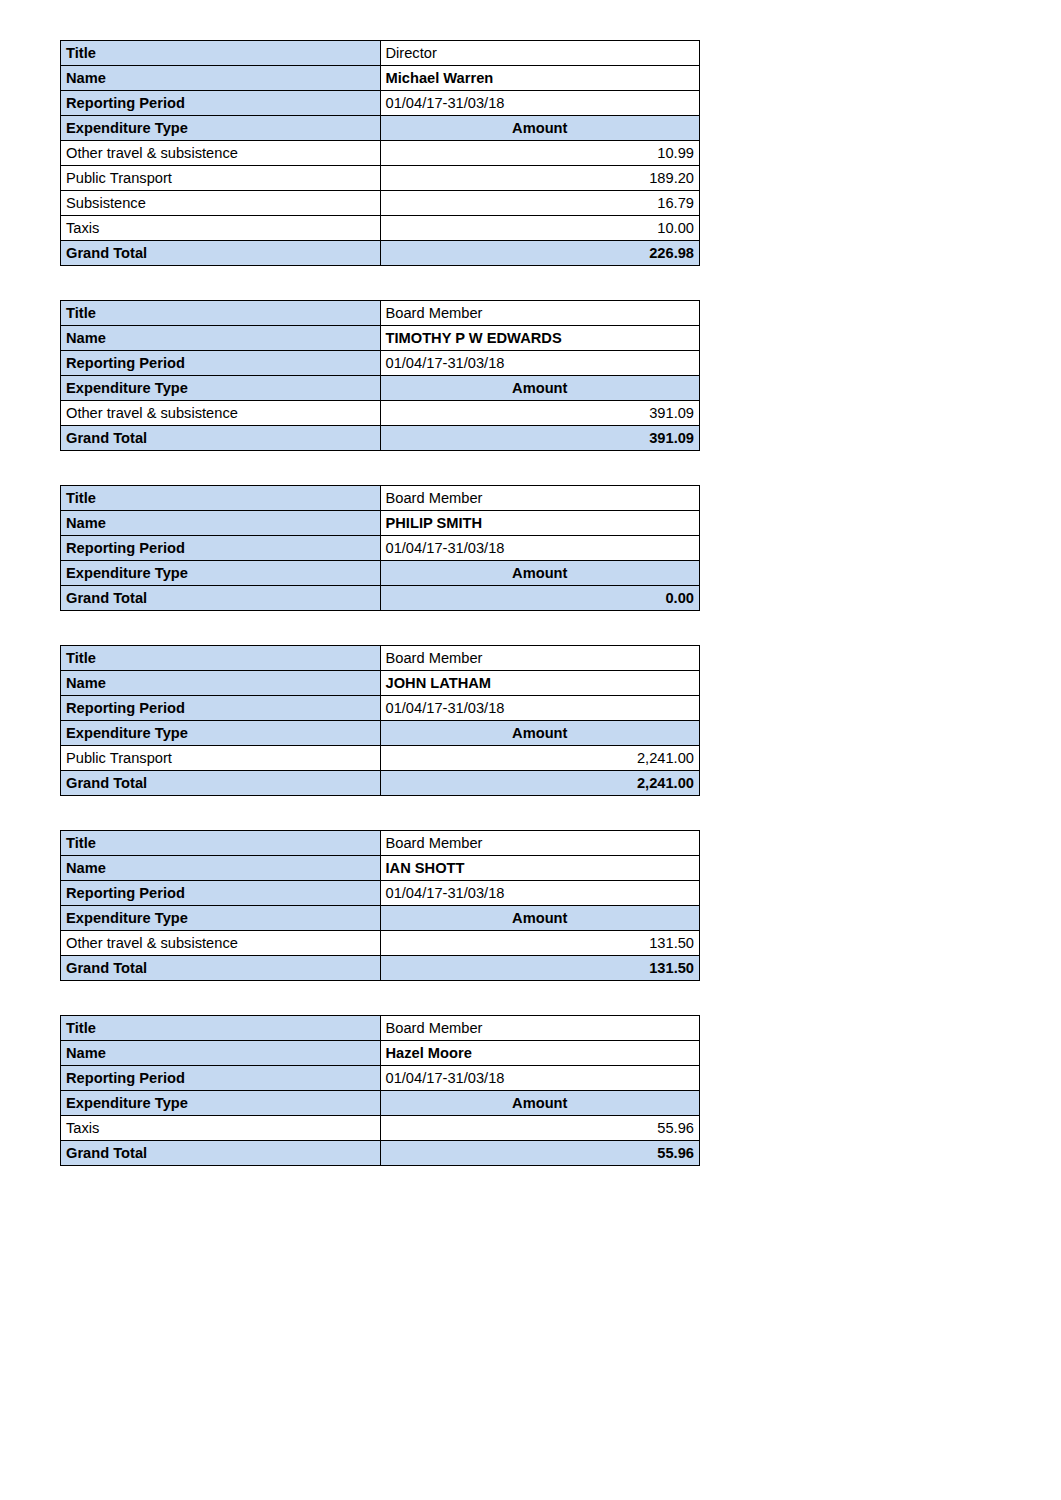| Title | Director |
| Name | Michael Warren |
| Reporting Period | 01/04/17-31/03/18 |
| Expenditure Type | Amount |
| Other travel & subsistence | 10.99 |
| Public Transport | 189.20 |
| Subsistence | 16.79 |
| Taxis | 10.00 |
| Grand Total | 226.98 |
| Title | Board Member |
| Name | TIMOTHY P W EDWARDS |
| Reporting Period | 01/04/17-31/03/18 |
| Expenditure Type | Amount |
| Other travel & subsistence | 391.09 |
| Grand Total | 391.09 |
| Title | Board Member |
| Name | PHILIP SMITH |
| Reporting Period | 01/04/17-31/03/18 |
| Expenditure Type | Amount |
| Grand Total | 0.00 |
| Title | Board Member |
| Name | JOHN LATHAM |
| Reporting Period | 01/04/17-31/03/18 |
| Expenditure Type | Amount |
| Public Transport | 2,241.00 |
| Grand Total | 2,241.00 |
| Title | Board Member |
| Name | IAN SHOTT |
| Reporting Period | 01/04/17-31/03/18 |
| Expenditure Type | Amount |
| Other travel & subsistence | 131.50 |
| Grand Total | 131.50 |
| Title | Board Member |
| Name | Hazel Moore |
| Reporting Period | 01/04/17-31/03/18 |
| Expenditure Type | Amount |
| Taxis | 55.96 |
| Grand Total | 55.96 |